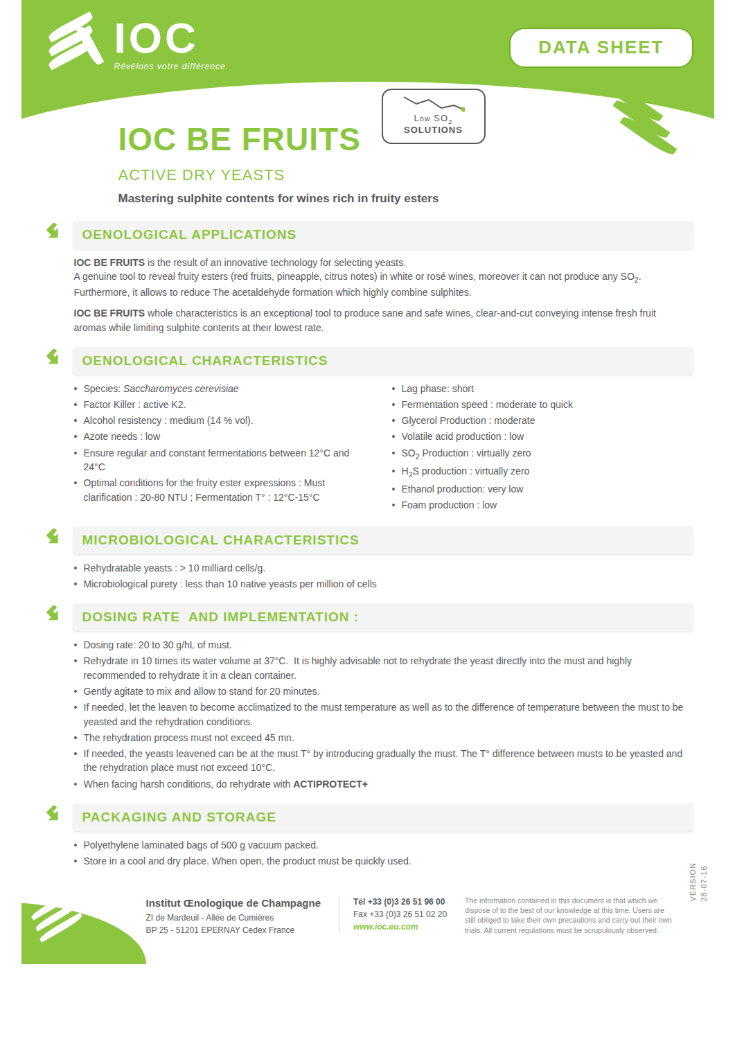IOC Révélons votre différence
DATA SHEET
Low SO2 SOLUTIONS
IOC BE FRUITS
ACTIVE DRY YEASTS
Mastering sulphite contents for wines rich in fruity esters
OENOLOGICAL APPLICATIONS
IOC BE FRUITS is the result of an innovative technology for selecting yeasts.
A genuine tool to reveal fruity esters (red fruits, pineapple, citrus notes) in white or rosé wines, moreover it can not produce any SO2. Furthermore, it allows to reduce The acetaldehyde formation which highly combine sulphites.
IOC BE FRUITS whole characteristics is an exceptional tool to produce sane and safe wines, clear-and-cut conveying intense fresh fruit aromas while limiting sulphite contents at their lowest rate.
OENOLOGICAL CHARACTERISTICS
Species: Saccharomyces cerevisiae
Factor Killer : active K2.
Alcohol resistency : medium (14 % vol).
Azote needs : low
Ensure regular and constant fermentations between 12°C and 24°C
Optimal conditions for the fruity ester expressions : Must clarification : 20-80 NTU ; Fermentation T° : 12°C-15°C
Lag phase: short
Fermentation speed : moderate to quick
Glycerol Production : moderate
Volatile acid production : low
SO2 Production : virtually zero
H2S production : virtually zero
Ethanol production: very low
Foam production : low
MICROBIOLOGICAL CHARACTERISTICS
Rehydratable yeasts : > 10 milliard cells/g.
Microbiological purety : less than 10 native yeasts per million of cells
DOSING RATE AND IMPLEMENTATION :
Dosing rate: 20 to 30 g/hL of must.
Rehydrate in 10 times its water volume at 37°C. It is highly advisable not to rehydrate the yeast directly into the must and highly recommended to rehydrate it in a clean container.
Gently agitate to mix and allow to stand for 20 minutes.
If needed, let the leaven to become acclimatized to the must temperature as well as to the difference of temperature between the must to be yeasted and the rehydration conditions.
The rehydration process must not exceed 45 mn.
If needed, the yeasts leavened can be at the must T° by introducing gradually the must. The T° difference between musts to be yeasted and the rehydration place must not exceed 10°C.
When facing harsh conditions, do rehydrate with ACTIPROTECT+
PACKAGING AND STORAGE
Polyethylene laminated bags of 500 g vacuum packed.
Store in a cool and dry place. When open, the product must be quickly used.
Institut Œnologique de Champagne
ZI de Mardeuil - Allée de Cumières
BP 25 - 51201 EPERNAY Cedex France
Tél +33 (0)3 26 51 96 00
Fax +33 (0)3 26 51 02 20
www.ioc.eu.com
The information contained in this document is that which we dispose of to the best of our knowledge at this time. Users are still obliged to take their own precautions and carry out their own trials. All current regulations must be scrupulously observed.
VERSION 28-07-16